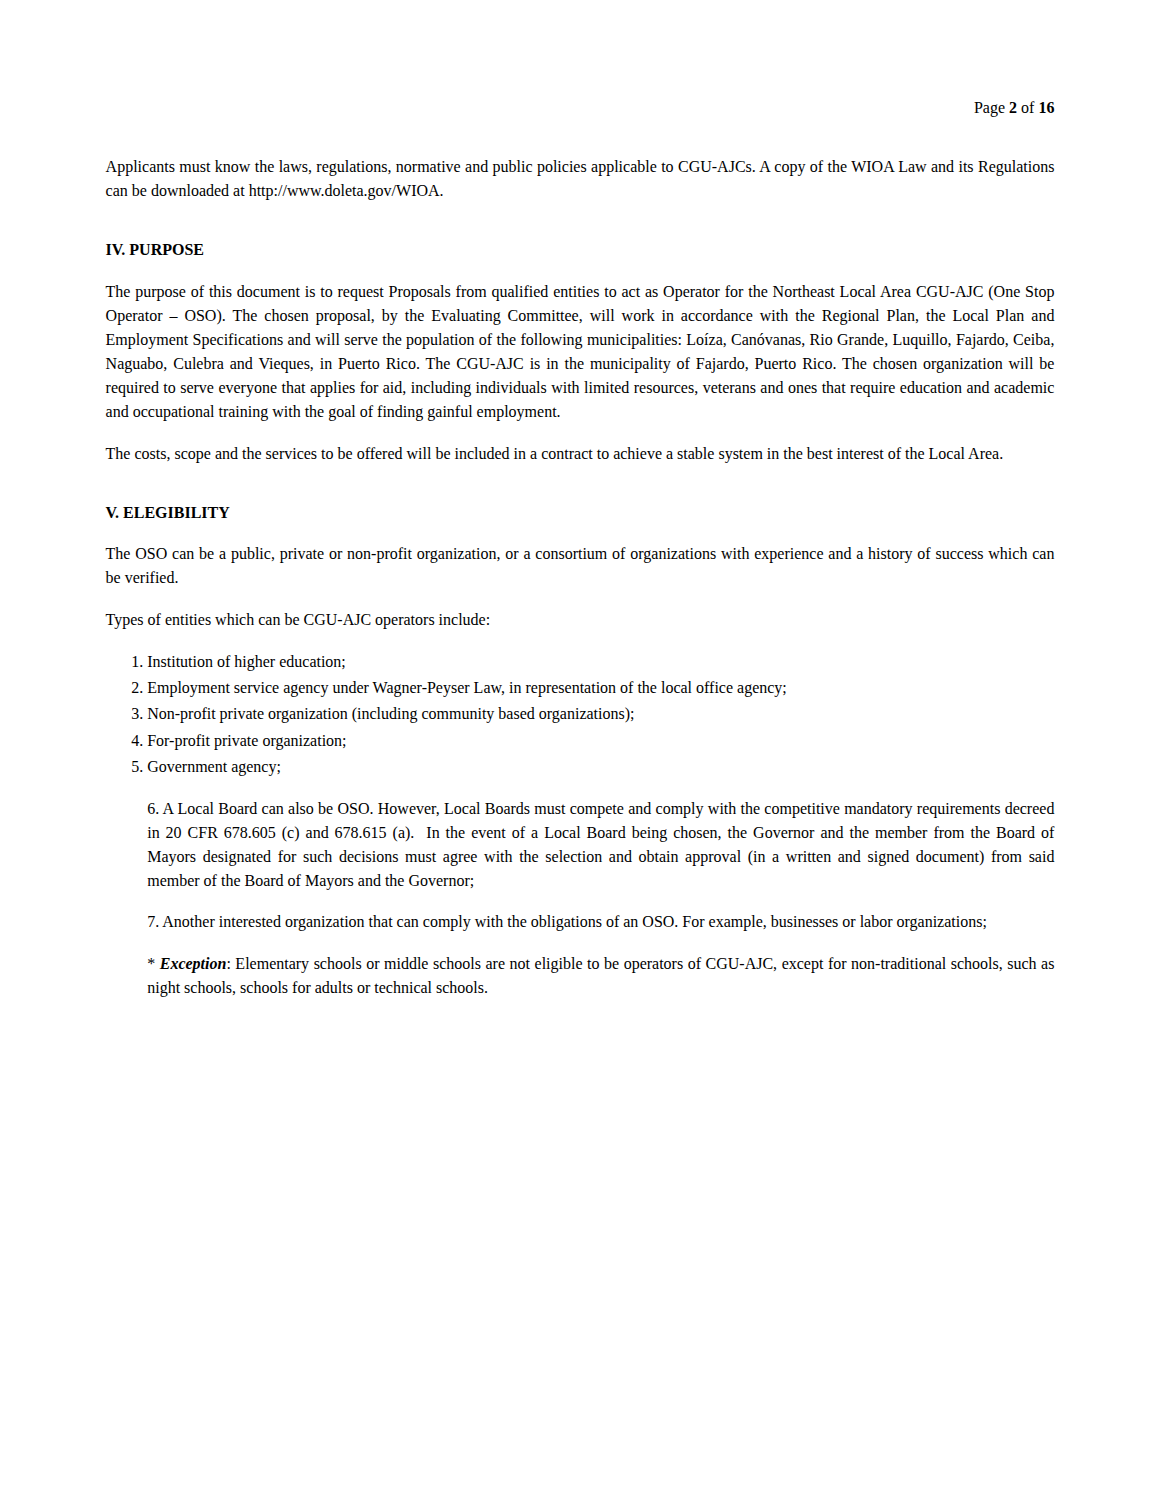Page 2 of 16
Applicants must know the laws, regulations, normative and public policies applicable to CGU-AJCs. A copy of the WIOA Law and its Regulations can be downloaded at http://www.doleta.gov/WIOA.
IV. PURPOSE
The purpose of this document is to request Proposals from qualified entities to act as Operator for the Northeast Local Area CGU-AJC (One Stop Operator – OSO). The chosen proposal, by the Evaluating Committee, will work in accordance with the Regional Plan, the Local Plan and Employment Specifications and will serve the population of the following municipalities: Loíza, Canóvanas, Rio Grande, Luquillo, Fajardo, Ceiba, Naguabo, Culebra and Vieques, in Puerto Rico. The CGU-AJC is in the municipality of Fajardo, Puerto Rico. The chosen organization will be required to serve everyone that applies for aid, including individuals with limited resources, veterans and ones that require education and academic and occupational training with the goal of finding gainful employment.
The costs, scope and the services to be offered will be included in a contract to achieve a stable system in the best interest of the Local Area.
V. ELEGIBILITY
The OSO can be a public, private or non-profit organization, or a consortium of organizations with experience and a history of success which can be verified.
Types of entities which can be CGU-AJC operators include:
Institution of higher education;
Employment service agency under Wagner-Peyser Law, in representation of the local office agency;
Non-profit private organization (including community based organizations);
For-profit private organization;
Government agency;
6. A Local Board can also be OSO. However, Local Boards must compete and comply with the competitive mandatory requirements decreed in 20 CFR 678.605 (c) and 678.615 (a). In the event of a Local Board being chosen, the Governor and the member from the Board of Mayors designated for such decisions must agree with the selection and obtain approval (in a written and signed document) from said member of the Board of Mayors and the Governor;
7. Another interested organization that can comply with the obligations of an OSO. For example, businesses or labor organizations;
* Exception: Elementary schools or middle schools are not eligible to be operators of CGU-AJC, except for non-traditional schools, such as night schools, schools for adults or technical schools.